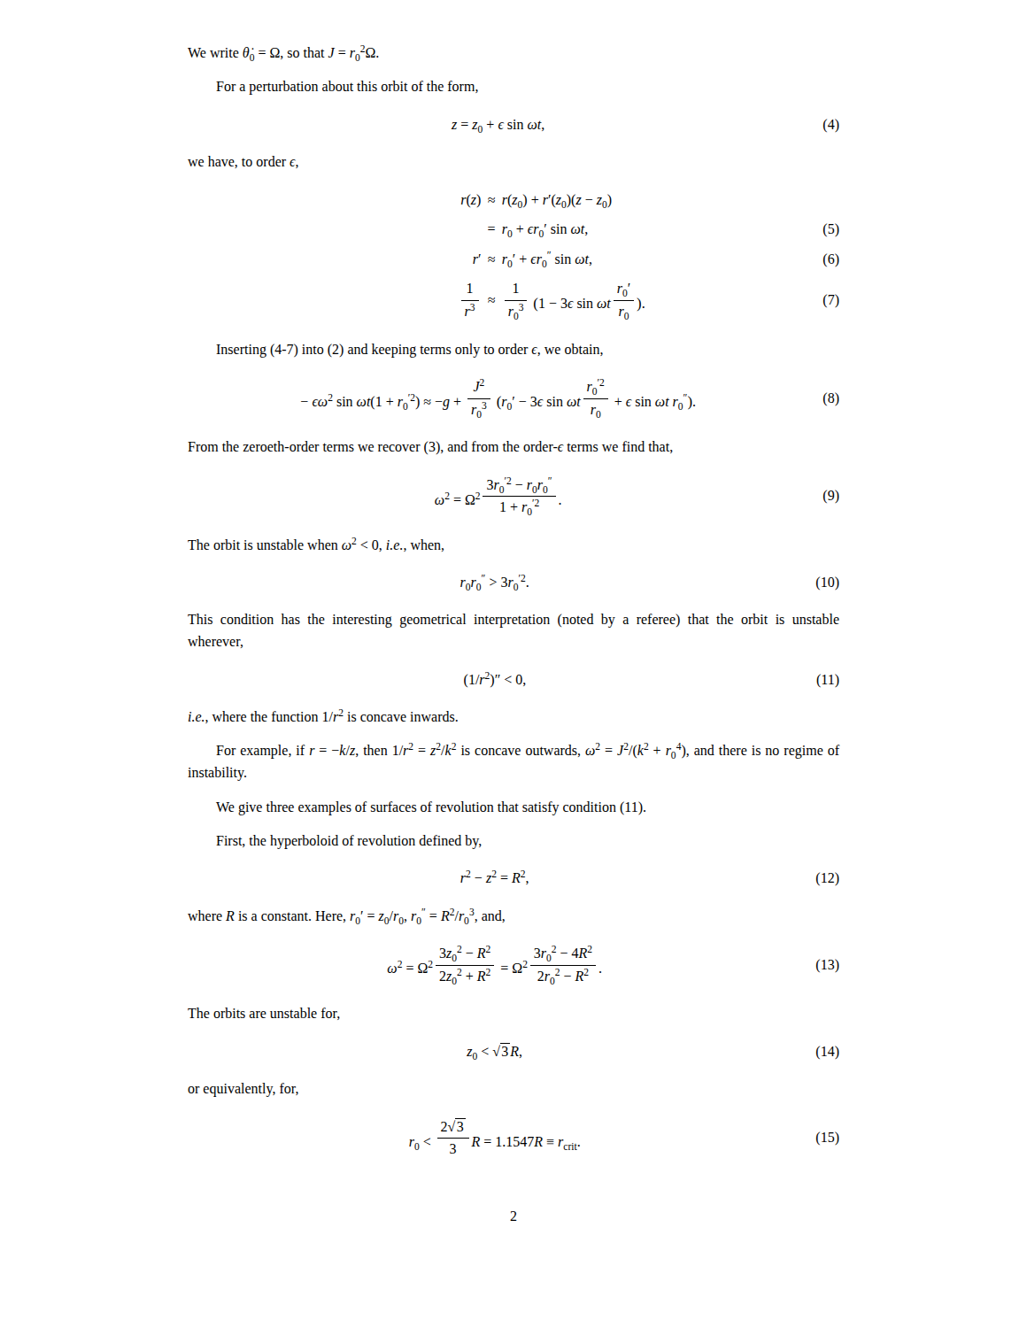We write θ̇0 = Ω, so that J = r02Ω.
For a perturbation about this orbit of the form,
z = z0 + ϵ sin ωt,
(4)
we have, to order ϵ,
r(z)
≈
r(z0) + r′(z0)(z − z0)
=
r0 + ϵr0′ sin ωt,
(5)
r′
≈
r0′ + ϵr0″ sin ωt,
(6)
1 r3
≈
1 r03 (1 − 3ϵ sin ωt r0′r0).
(7)
Inserting (4-7) into (2) and keeping terms only to order ϵ, we obtain,
− ϵω2 sin ωt(1 + r0′2) ≈ −g + J2 r03 (r0′ − 3ϵ sin ωt r0′2 r0 + ϵ sin ωt r0″).
(8)
From the zeroeth-order terms we recover (3), and from the order-ϵ terms we find that,
ω2 = Ω23r0′2 − r0r0″1 + r0′2.
(9)
The orbit is unstable when ω2 < 0, i.e., when,
r0r0″ > 3r0′2.
(10)
This condition has the interesting geometrical interpretation (noted by a referee) that the orbit is unstable wherever,
(1/r2)″ < 0,
(11)
i.e., where the function 1/r2 is concave inwards.
For example, if r = −k/z, then 1/r2 = z2/k2 is concave outwards, ω2 = J2/(k2 + r04), and there is no regime of instability.
We give three examples of surfaces of revolution that satisfy condition (11).
First, the hyperboloid of revolution defined by,
r2 − z2 = R2,
(12)
where R is a constant. Here, r0′ = z0/r0, r0″ = R2/r03, and,
ω2 = Ω23z02 − R22z02 + R2 = Ω23r02 − 4R22r02 − R2.
(13)
The orbits are unstable for,
z0 < √3 R,
(14)
or equivalently, for,
r0 < 2√33 R = 1.1547R ≡ rcrit.
(15)
2